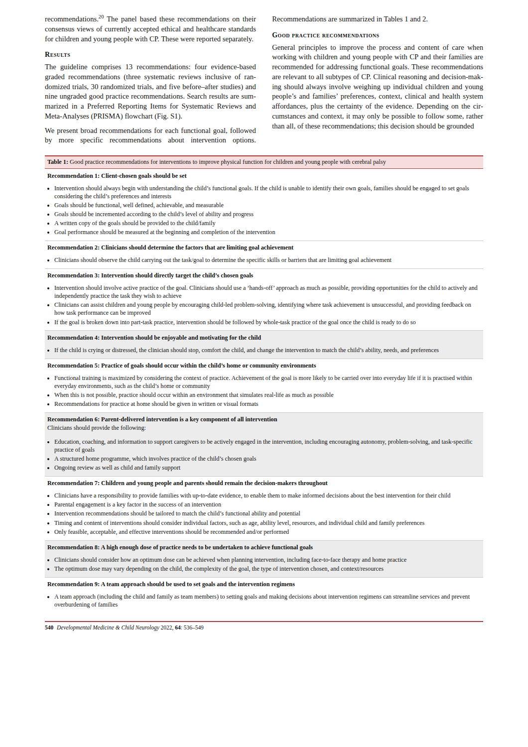recommendations.20 The panel based these recommendations on their consensus views of currently accepted ethical and healthcare standards for children and young people with CP. These were reported separately.
Results
The guideline comprises 13 recommendations: four evidence-based graded recommendations (three systematic reviews inclusive of randomized trials, 30 randomized trials, and five before–after studies) and nine ungraded good practice recommendations. Search results are summarized in a Preferred Reporting Items for Systematic Reviews and Meta-Analyses (PRISMA) flowchart (Fig. S1).
We present broad recommendations for each functional goal, followed by more specific recommendations about intervention options. Recommendations are summarized in Tables 1 and 2.
Good practice recommendations
General principles to improve the process and content of care when working with children and young people with CP and their families are recommended for addressing functional goals. These recommendations are relevant to all subtypes of CP. Clinical reasoning and decision-making should always involve weighing up individual children and young people’s and families’ preferences, context, clinical and health system affordances, plus the certainty of the evidence. Depending on the circumstances and context, it may only be possible to follow some, rather than all, of these recommendations; this decision should be grounded
Table 1: Good practice recommendations for interventions to improve physical function for children and young people with cerebral palsy
| Recommendation 1: Client-chosen goals should be set |
| Intervention should always begin with understanding the child’s functional goals. If the child is unable to identify their own goals, families should be engaged to set goals considering the child’s preferences and interests Goals should be functional, well defined, achievable, and measurable Goals should be incremented according to the child’s level of ability and progress A written copy of the goals should be provided to the child/family Goal performance should be measured at the beginning and completion of the intervention |
| Recommendation 2: Clinicians should determine the factors that are limiting goal achievement |
| Clinicians should observe the child carrying out the task/goal to determine the specific skills or barriers that are limiting goal achievement |
| Recommendation 3: Intervention should directly target the child’s chosen goals |
| Intervention should involve active practice of the goal. Clinicians should use a ‘hands-off’ approach as much as possible, providing opportunities for the child to actively and independently practice the task they wish to achieve Clinicians can assist children and young people by encouraging child-led problem-solving, identifying where task achievement is unsuccessful, and providing feedback on how task performance can be improved If the goal is broken down into part-task practice, intervention should be followed by whole-task practice of the goal once the child is ready to do so |
| Recommendation 4: Intervention should be enjoyable and motivating for the child |
| If the child is crying or distressed, the clinician should stop, comfort the child, and change the intervention to match the child’s ability, needs, and preferences |
| Recommendation 5: Practice of goals should occur within the child’s home or community environments |
| Functional training is maximized by considering the context of practice. Achievement of the goal is more likely to be carried over into everyday life if it is practised within everyday environments, such as the child’s home or community When this is not possible, practice should occur within an environment that simulates real-life as much as possible Recommendations for practice at home should be given in written or visual formats |
| Recommendation 6: Parent-delivered intervention is a key component of all intervention Clinicians should provide the following: |
| Education, coaching, and information to support caregivers to be actively engaged in the intervention, including encouraging autonomy, problem-solving, and task-specific practice of goals A structured home programme, which involves practice of the child’s chosen goals Ongoing review as well as child and family support |
| Recommendation 7: Children and young people and parents should remain the decision-makers throughout |
| Clinicians have a responsibility to provide families with up-to-date evidence, to enable them to make informed decisions about the best intervention for their child Parental engagement is a key factor in the success of an intervention Intervention recommendations should be tailored to match the child’s functional ability and potential Timing and content of interventions should consider individual factors, such as age, ability level, resources, and individual child and family preferences Only feasible, acceptable, and effective interventions should be recommended and/or performed |
| Recommendation 8: A high enough dose of practice needs to be undertaken to achieve functional goals |
| Clinicians should consider how an optimum dose can be achieved when planning intervention, including face-to-face therapy and home practice The optimum dose may vary depending on the child, the complexity of the goal, the type of intervention chosen, and context/resources |
| Recommendation 9: A team approach should be used to set goals and the intervention regimens |
| A team approach (including the child and family as team members) to setting goals and making decisions about intervention regimens can streamline services and prevent overburdening of families |
540 Developmental Medicine & Child Neurology 2022, 64: 536–549